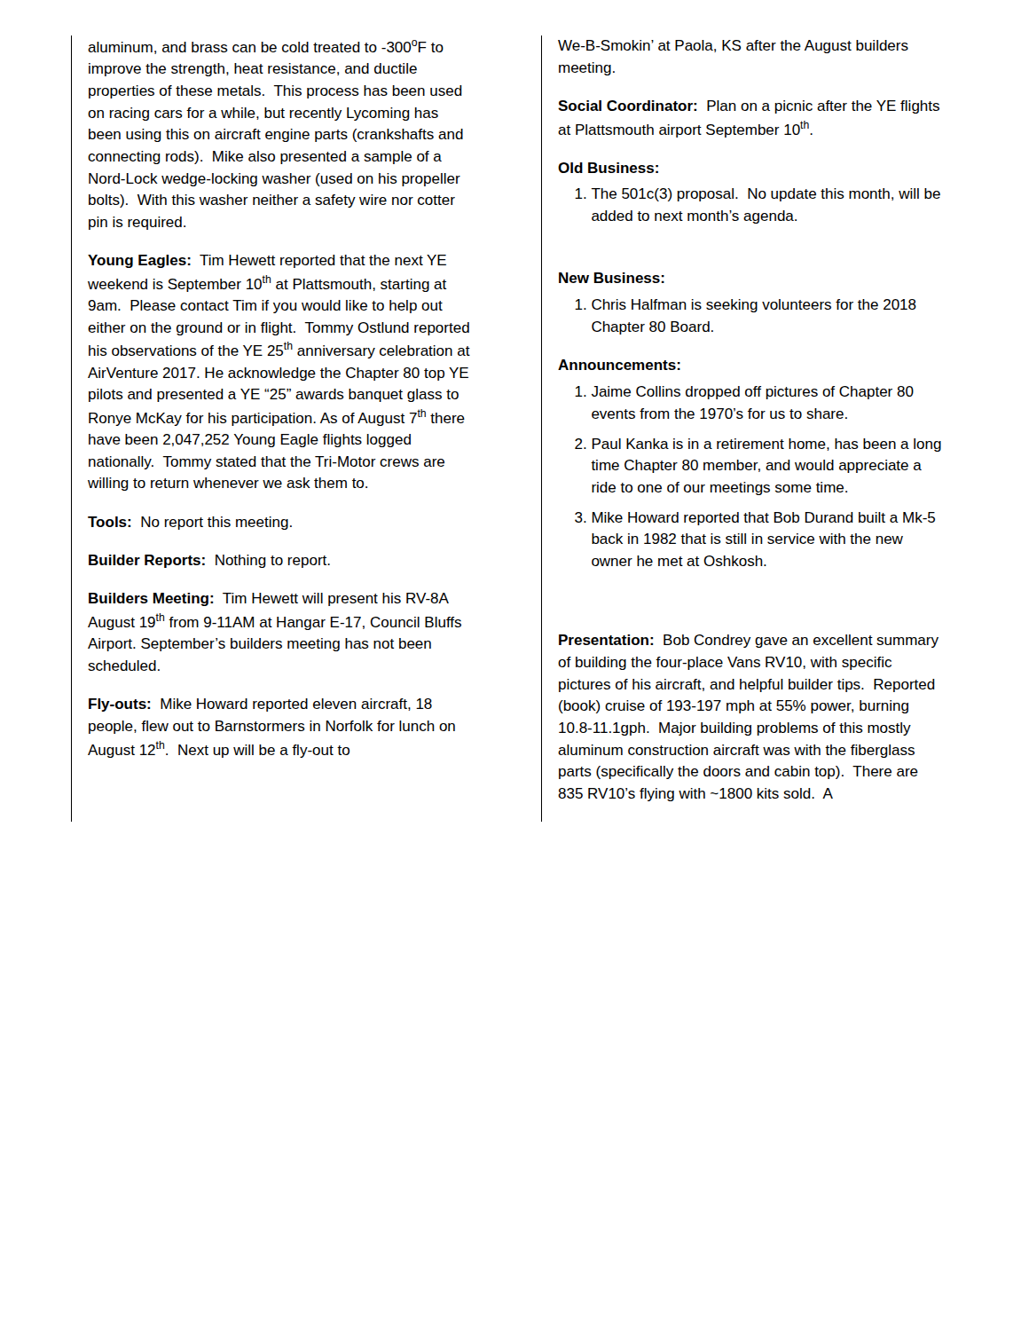aluminum, and brass can be cold treated to -300oF to improve the strength, heat resistance, and ductile properties of these metals. This process has been used on racing cars for a while, but recently Lycoming has been using this on aircraft engine parts (crankshafts and connecting rods). Mike also presented a sample of a Nord-Lock wedge-locking washer (used on his propeller bolts). With this washer neither a safety wire nor cotter pin is required.
Young Eagles:
Tim Hewett reported that the next YE weekend is September 10th at Plattsmouth, starting at 9am. Please contact Tim if you would like to help out either on the ground or in flight. Tommy Ostlund reported his observations of the YE 25th anniversary celebration at AirVenture 2017. He acknowledge the Chapter 80 top YE pilots and presented a YE “25” awards banquet glass to Ronye McKay for his participation. As of August 7th there have been 2,047,252 Young Eagle flights logged nationally. Tommy stated that the Tri-Motor crews are willing to return whenever we ask them to.
Tools:
No report this meeting.
Builder Reports:
Nothing to report.
Builders Meeting:
Tim Hewett will present his RV-8A August 19th from 9-11AM at Hangar E-17, Council Bluffs Airport. September’s builders meeting has not been scheduled.
Fly-outs:
Mike Howard reported eleven aircraft, 18 people, flew out to Barnstormers in Norfolk for lunch on August 12th. Next up will be a fly-out to
We-B-Smokin’ at Paola, KS after the August builders meeting.
Social Coordinator:
Plan on a picnic after the YE flights at Plattsmouth airport September 10th.
Old Business:
The 501c(3) proposal. No update this month, will be added to next month’s agenda.
New Business:
Chris Halfman is seeking volunteers for the 2018 Chapter 80 Board.
Announcements:
Jaime Collins dropped off pictures of Chapter 80 events from the 1970’s for us to share.
Paul Kanka is in a retirement home, has been a long time Chapter 80 member, and would appreciate a ride to one of our meetings some time.
Mike Howard reported that Bob Durand built a Mk-5 back in 1982 that is still in service with the new owner he met at Oshkosh.
Presentation:
Bob Condrey gave an excellent summary of building the four-place Vans RV10, with specific pictures of his aircraft, and helpful builder tips. Reported (book) cruise of 193-197 mph at 55% power, burning 10.8-11.1gph. Major building problems of this mostly aluminum construction aircraft was with the fiberglass parts (specifically the doors and cabin top). There are 835 RV10’s flying with ~1800 kits sold. A